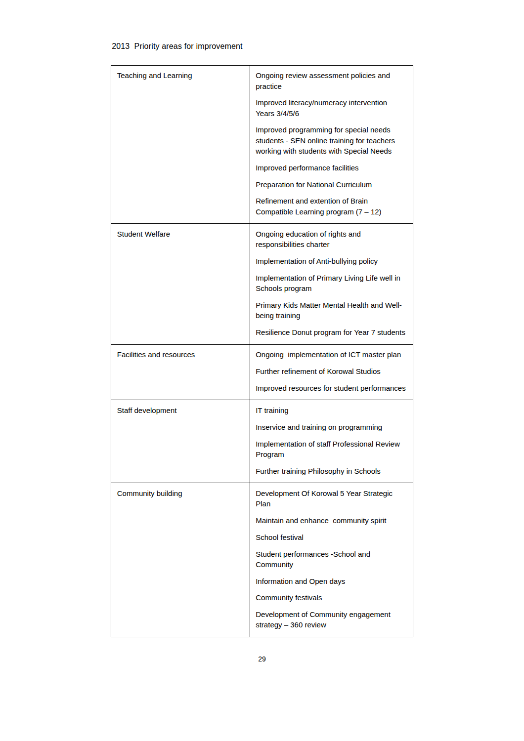2013 Priority areas for improvement
| Teaching and Learning | Ongoing review assessment policies and practice Improved literacy/numeracy intervention Years 3/4/5/6 Improved programming for special needs students - SEN online training for teachers working with students with Special Needs Improved performance facilities Preparation for National Curriculum Refinement and extention of Brain Compatible Learning program (7 – 12) |
| Student Welfare | Ongoing education of rights and responsibilities charter Implementation of Anti-bullying policy Implementation of Primary Living Life well in Schools program Primary Kids Matter Mental Health and Well-being training Resilience Donut program for Year 7 students |
| Facilities and resources | Ongoing implementation of ICT master plan Further refinement of Korowal Studios Improved resources for student performances |
| Staff development | IT training Inservice and training on programming Implementation of staff Professional Review Program Further training Philosophy in Schools |
| Community building | Development Of Korowal 5 Year Strategic Plan Maintain and enhance community spirit School festival Student performances -School and Community Information and Open days Community festivals Development of Community engagement strategy – 360 review |
29